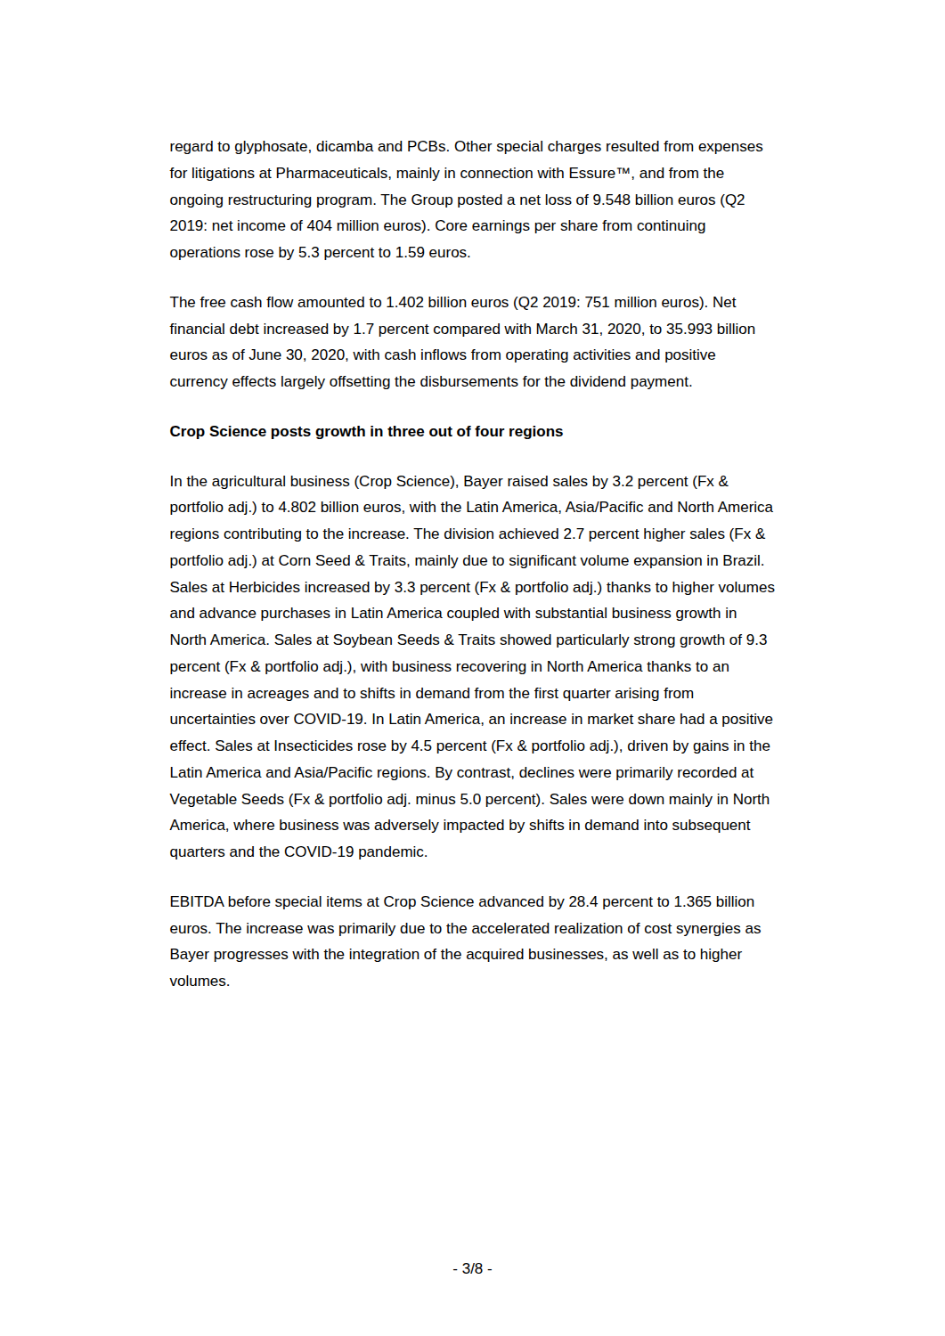regard to glyphosate, dicamba and PCBs. Other special charges resulted from expenses for litigations at Pharmaceuticals, mainly in connection with Essure™, and from the ongoing restructuring program. The Group posted a net loss of 9.548 billion euros (Q2 2019: net income of 404 million euros). Core earnings per share from continuing operations rose by 5.3 percent to 1.59 euros.
The free cash flow amounted to 1.402 billion euros (Q2 2019: 751 million euros). Net financial debt increased by 1.7 percent compared with March 31, 2020, to 35.993 billion euros as of June 30, 2020, with cash inflows from operating activities and positive currency effects largely offsetting the disbursements for the dividend payment.
Crop Science posts growth in three out of four regions
In the agricultural business (Crop Science), Bayer raised sales by 3.2 percent (Fx & portfolio adj.) to 4.802 billion euros, with the Latin America, Asia/Pacific and North America regions contributing to the increase. The division achieved 2.7 percent higher sales (Fx & portfolio adj.) at Corn Seed & Traits, mainly due to significant volume expansion in Brazil. Sales at Herbicides increased by 3.3 percent (Fx & portfolio adj.) thanks to higher volumes and advance purchases in Latin America coupled with substantial business growth in North America. Sales at Soybean Seeds & Traits showed particularly strong growth of 9.3 percent (Fx & portfolio adj.), with business recovering in North America thanks to an increase in acreages and to shifts in demand from the first quarter arising from uncertainties over COVID-19. In Latin America, an increase in market share had a positive effect. Sales at Insecticides rose by 4.5 percent (Fx & portfolio adj.), driven by gains in the Latin America and Asia/Pacific regions. By contrast, declines were primarily recorded at Vegetable Seeds (Fx & portfolio adj. minus 5.0 percent). Sales were down mainly in North America, where business was adversely impacted by shifts in demand into subsequent quarters and the COVID-19 pandemic.
EBITDA before special items at Crop Science advanced by 28.4 percent to 1.365 billion euros. The increase was primarily due to the accelerated realization of cost synergies as Bayer progresses with the integration of the acquired businesses, as well as to higher volumes.
- 3/8 -